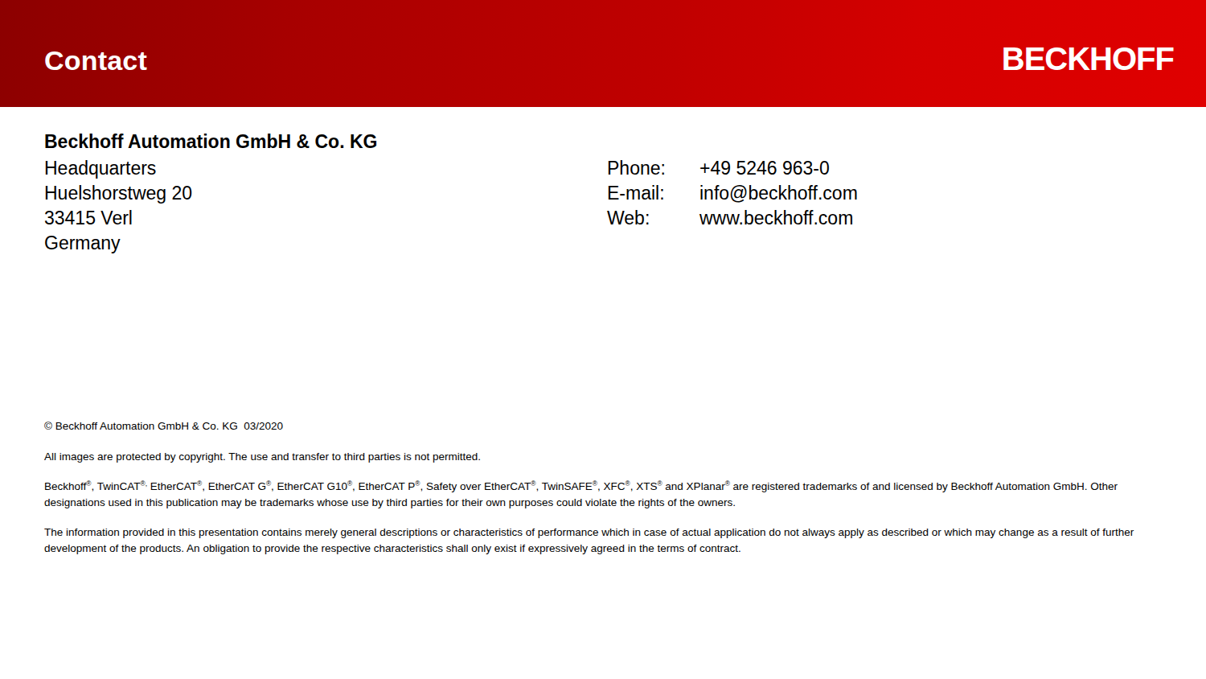Contact
BECKHOFF
Beckhoff Automation GmbH & Co. KG
| Headquarters | Phone: +49 5246 963-0 |
| Huelshorstweg 20 | E-mail: info@beckhoff.com |
| 33415 Verl | Web: www.beckhoff.com |
| Germany | |
© Beckhoff Automation GmbH & Co. KG 03/2020
All images are protected by copyright. The use and transfer to third parties is not permitted.
Beckhoff®, TwinCAT®, EtherCAT®, EtherCAT G®, EtherCAT G10®, EtherCAT P®, Safety over EtherCAT®, TwinSAFE®, XFC®, XTS® and XPlanar® are registered trademarks of and licensed by Beckhoff Automation GmbH. Other designations used in this publication may be trademarks whose use by third parties for their own purposes could violate the rights of the owners.
The information provided in this presentation contains merely general descriptions or characteristics of performance which in case of actual application do not always apply as described or which may change as a result of further development of the products. An obligation to provide the respective characteristics shall only exist if expressively agreed in the terms of contract.